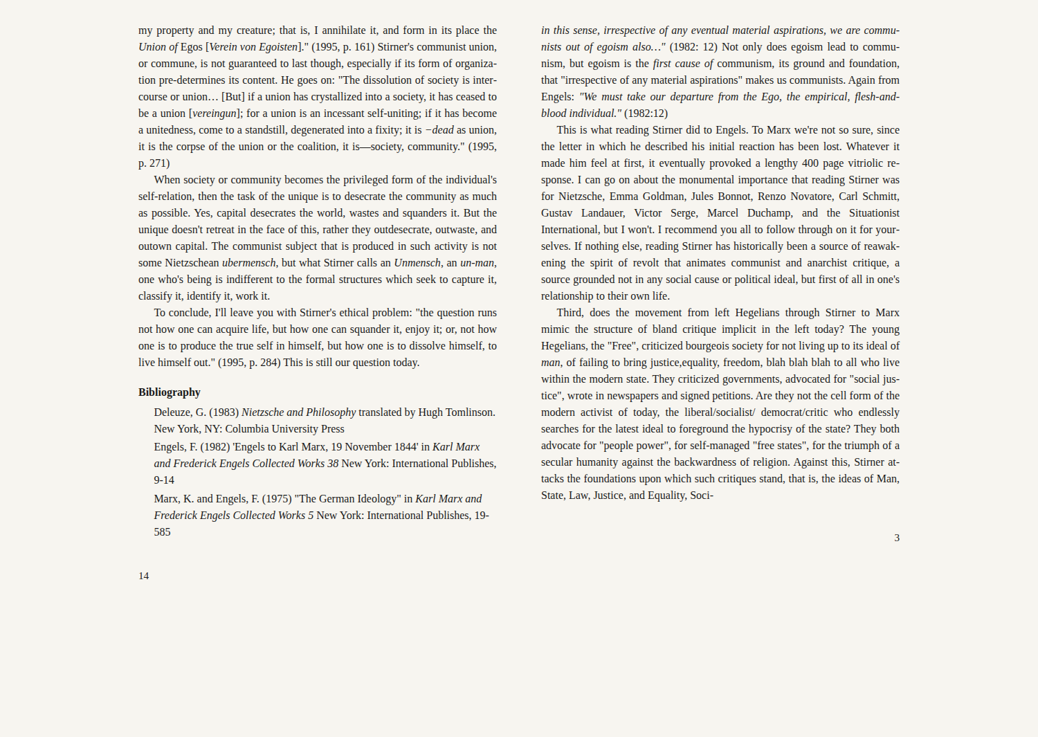my property and my creature; that is, I annihilate it, and form in its place the Union of Egos [Verein von Egoisten]." (1995, p. 161) Stirner's communist union, or commune, is not guaranteed to last though, especially if its form of organization pre-determines its content. He goes on: "The dissolution of society is intercourse or union… [But] if a union has crystallized into a society, it has ceased to be a union [vereingun]; for a union is an incessant self-uniting; if it has become a unitedness, come to a standstill, degenerated into a fixity; it is −dead as union, it is the corpse of the union or the coalition, it is—society, community." (1995, p. 271)
When society or community becomes the privileged form of the individual's self-relation, then the task of the unique is to desecrate the community as much as possible. Yes, capital desecrates the world, wastes and squanders it. But the unique doesn't retreat in the face of this, rather they outdesecrate, outwaste, and outown capital. The communist subject that is produced in such activity is not some Nietzschean ubermensch, but what Stirner calls an Unmensch, an un-man, one who's being is indifferent to the formal structures which seek to capture it, classify it, identify it, work it.
To conclude, I'll leave you with Stirner's ethical problem: "the question runs not how one can acquire life, but how one can squander it, enjoy it; or, not how one is to produce the true self in himself, but how one is to dissolve himself, to live himself out." (1995, p. 284) This is still our question today.
Bibliography
Deleuze, G. (1983) Nietzsche and Philosophy translated by Hugh Tomlinson. New York, NY: Columbia University Press
Engels, F. (1982) 'Engels to Karl Marx, 19 November 1844' in Karl Marx and Frederick Engels Collected Works 38 New York: International Publishes, 9-14
Marx, K. and Engels, F. (1975) "The German Ideology" in Karl Marx and Frederick Engels Collected Works 5 New York: International Publishes, 19-585
14
in this sense, irrespective of any eventual material aspirations, we are communists out of egoism also…" (1982: 12) Not only does egoism lead to communism, but egoism is the first cause of communism, its ground and foundation, that "irrespective of any material aspirations" makes us communists. Again from Engels: "We must take our departure from the Ego, the empirical, flesh-and-blood individual." (1982:12)
This is what reading Stirner did to Engels. To Marx we're not so sure, since the letter in which he described his initial reaction has been lost. Whatever it made him feel at first, it eventually provoked a lengthy 400 page vitriolic response. I can go on about the monumental importance that reading Stirner was for Nietzsche, Emma Goldman, Jules Bonnot, Renzo Novatore, Carl Schmitt, Gustav Landauer, Victor Serge, Marcel Duchamp, and the Situationist International, but I won't. I recommend you all to follow through on it for yourselves. If nothing else, reading Stirner has historically been a source of reawakening the spirit of revolt that animates communist and anarchist critique, a source grounded not in any social cause or political ideal, but first of all in one's relationship to their own life.
Third, does the movement from left Hegelians through Stirner to Marx mimic the structure of bland critique implicit in the left today? The young Hegelians, the "Free", criticized bourgeois society for not living up to its ideal of man, of failing to bring justice,equality, freedom, blah blah blah to all who live within the modern state. They criticized governments, advocated for "social justice", wrote in newspapers and signed petitions. Are they not the cell form of the modern activist of today, the liberal/socialist/ democrat/critic who endlessly searches for the latest ideal to foreground the hypocrisy of the state? They both advocate for "people power", for self-managed "free states", for the triumph of a secular humanity against the backwardness of religion. Against this, Stirner attacks the foundations upon which such critiques stand, that is, the ideas of Man, State, Law, Justice, and Equality, Soci-
3